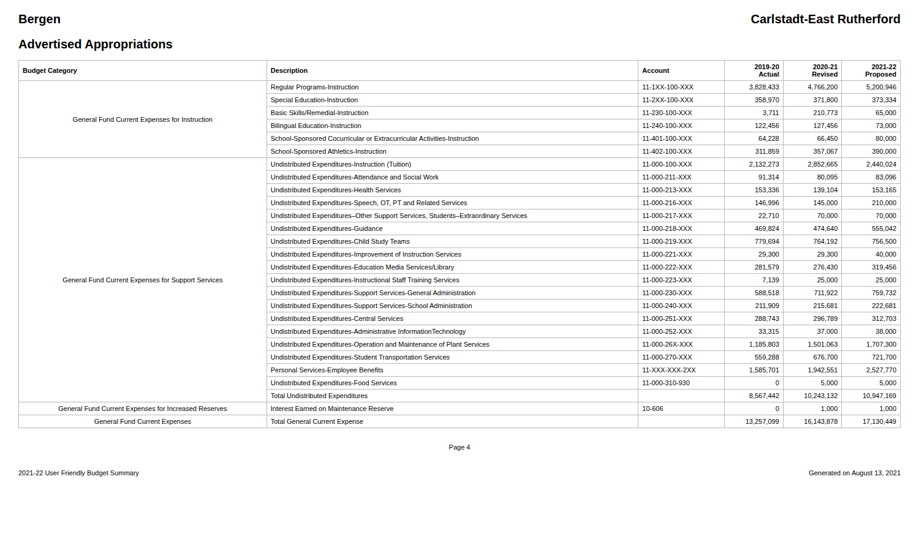Bergen Carlstadt-East Rutherford
Advertised Appropriations
| Budget Category | Description | Account | 2019-20 Actual | 2020-21 Revised | 2021-22 Proposed |
| --- | --- | --- | --- | --- | --- |
| General Fund Current Expenses for Instruction | Regular Programs-Instruction | 11-1XX-100-XXX | 3,828,433 | 4,766,200 | 5,200,946 |
| Special Education-Instruction | 11-2XX-100-XXX | 358,970 | 371,800 | 373,334 |
| Basic Skills/Remedial-Instruction | 11-230-100-XXX | 3,711 | 210,773 | 65,000 |
| Bilingual Education-Instruction | 11-240-100-XXX | 122,456 | 127,456 | 73,000 |
| School-Sponsored Cocurricular or Extracurricular Activities-Instruction | 11-401-100-XXX | 64,228 | 66,450 | 80,000 |
| School-Sponsored Athletics-Instruction | 11-402-100-XXX | 311,859 | 357,067 | 390,000 |
| General Fund Current Expenses for Support Services | Undistributed Expenditures-Instruction (Tuition) | 11-000-100-XXX | 2,132,273 | 2,852,665 | 2,440,024 |
| Undistributed Expenditures-Attendance and Social Work | 11-000-211-XXX | 91,314 | 80,095 | 83,096 |
| Undistributed Expenditures-Health Services | 11-000-213-XXX | 153,336 | 139,104 | 153,165 |
| Undistributed Expenditures-Speech, OT, PT and Related Services | 11-000-216-XXX | 146,996 | 145,000 | 210,000 |
| Undistributed Expenditures–Other Support Services, Students–Extraordinary Services | 11-000-217-XXX | 22,710 | 70,000 | 70,000 |
| Undistributed Expenditures-Guidance | 11-000-218-XXX | 469,824 | 474,640 | 555,042 |
| Undistributed Expenditures-Child Study Teams | 11-000-219-XXX | 779,694 | 764,192 | 756,500 |
| Undistributed Expenditures-Improvement of Instruction Services | 11-000-221-XXX | 29,300 | 29,300 | 40,000 |
| Undistributed Expenditures-Education Media Services/Library | 11-000-222-XXX | 281,579 | 276,430 | 319,456 |
| Undistributed Expenditures-Instructional Staff Training Services | 11-000-223-XXX | 7,139 | 25,000 | 25,000 |
| Undistributed Expenditures-Support Services-General Administration | 11-000-230-XXX | 588,518 | 711,922 | 759,732 |
| Undistributed Expenditures-Support Services-School Administration | 11-000-240-XXX | 211,909 | 215,681 | 222,681 |
| Undistributed Expenditures-Central Services | 11-000-251-XXX | 288,743 | 296,789 | 312,703 |
| Undistributed Expenditures-Administrative InformationTechnology | 11-000-252-XXX | 33,315 | 37,000 | 38,000 |
| Undistributed Expenditures-Operation and Maintenance of Plant Services | 11-000-26X-XXX | 1,185,803 | 1,501,063 | 1,707,300 |
| Undistributed Expenditures-Student Transportation Services | 11-000-270-XXX | 559,288 | 676,700 | 721,700 |
| Personal Services-Employee Benefits | 11-XXX-XXX-2XX | 1,585,701 | 1,942,551 | 2,527,770 |
| Undistributed Expenditures-Food Services | 11-000-310-930 | 0 | 5,000 | 5,000 |
| Total Undistributed Expenditures | | 8,567,442 | 10,243,132 | 10,947,169 |
| General Fund Current Expenses for Increased Reserves | Interest Earned on Maintenance Reserve | 10-606 | 0 | 1,000 | 1,000 |
| General Fund Current Expenses | Total General Current Expense | | 13,257,099 | 16,143,878 | 17,130,449 |
Page 4
2021-22 User Friendly Budget Summary Generated on August 13, 2021